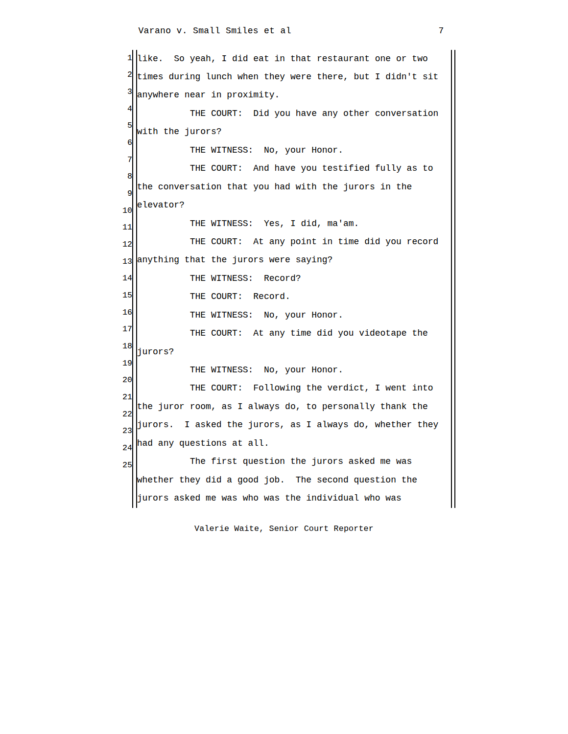Varano v. Small Smiles et al 7
| 1 2 3 4 5 6 7 8 9 10 11 12 13 14 15 16 17 18 19 20 21 22 23 24 25 | | like. So yeah, I did eat in that restaurant one or two times during lunch when they were there, but I didn't sit anywhere near in proximity. THE COURT: Did you have any other conversation with the jurors? THE WITNESS: No, your Honor. THE COURT: And have you testified fully as to the conversation that you had with the jurors in the elevator? THE WITNESS: Yes, I did, ma'am. THE COURT: At any point in time did you record anything that the jurors were saying? THE WITNESS: Record? THE COURT: Record. THE WITNESS: No, your Honor. THE COURT: At any time did you videotape the jurors? THE WITNESS: No, your Honor. THE COURT: Following the verdict, I went into the juror room, as I always do, to personally thank the jurors. I asked the jurors, as I always do, whether they had any questions at all. The first question the jurors asked me was whether they did a good job. The second question the jurors asked me was who was the individual who was | |
Valerie Waite, Senior Court Reporter